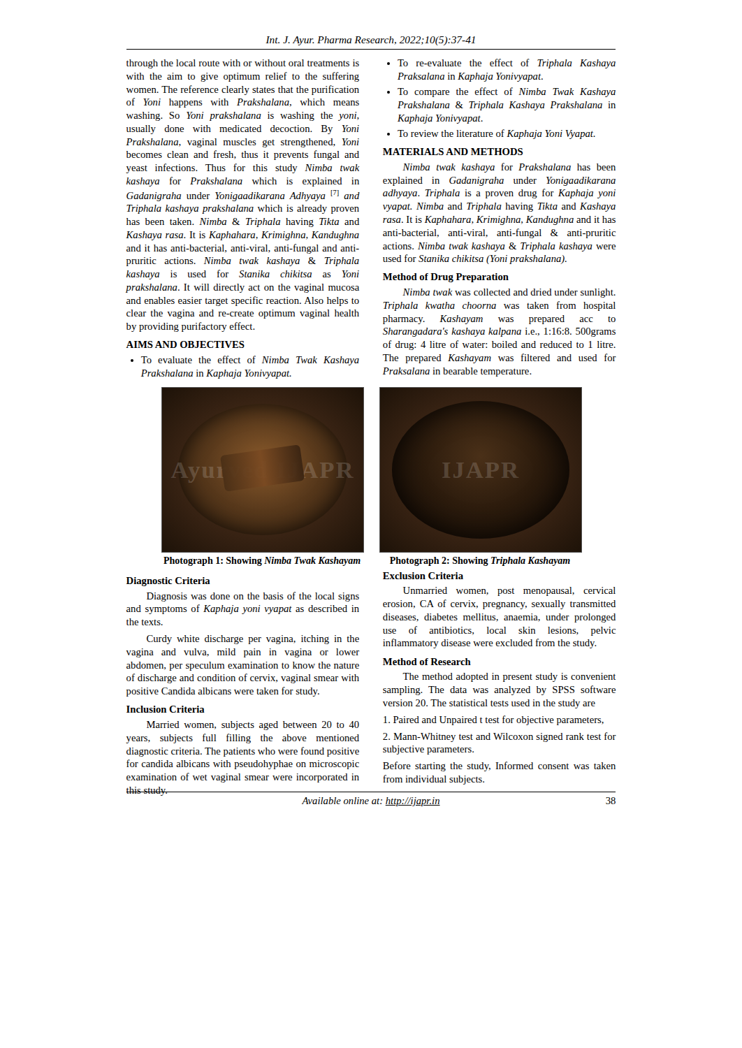Int. J. Ayur. Pharma Research, 2022;10(5):37-41
through the local route with or without oral treatments is with the aim to give optimum relief to the suffering women. The reference clearly states that the purification of Yoni happens with Prakshalana, which means washing. So Yoni prakshalana is washing the yoni, usually done with medicated decoction. By Yoni Prakshalana, vaginal muscles get strengthened, Yoni becomes clean and fresh, thus it prevents fungal and yeast infections. Thus for this study Nimba twak kashaya for Prakshalana which is explained in Gadanigraha under Yonigaadikarana Adhyaya [7] and Triphala kashaya prakshalana which is already proven has been taken. Nimba & Triphala having Tikta and Kashaya rasa. It is Kaphahara, Krimighna, Kandughna and it has anti-bacterial, anti-viral, anti-fungal and anti-pruritic actions. Nimba twak kashaya & Triphala kashaya is used for Stanika chikitsa as Yoni prakshalana. It will directly act on the vaginal mucosa and enables easier target specific reaction. Also helps to clear the vagina and re-create optimum vaginal health by providing purifactory effect.
Aims and Objectives
To evaluate the effect of Nimba Twak Kashaya Prakshalana in Kaphaja Yonivyapat.
To re-evaluate the effect of Triphala Kashaya Praksalana in Kaphaja Yonivyapat.
To compare the effect of Nimba Twak Kashaya Prakshalana & Triphala Kashaya Prakshalana in Kaphaja Yonivyapat.
To review the literature of Kaphaja Yoni Vyapat.
Materials and Methods
Nimba twak kashaya for Prakshalana has been explained in Gadanigraha under Yonigaadikarana adhyaya. Triphala is a proven drug for Kaphaja yoni vyapat. Nimba and Triphala having Tikta and Kashaya rasa. It is Kaphahara, Krimighna, Kandughna and it has anti-bacterial, anti-viral, anti-fungal & anti-pruritic actions. Nimba twak kashaya & Triphala kashaya were used for Stanika chikitsa (Yoni prakshalana).
Method of Drug Preparation
Nimba twak was collected and dried under sunlight. Triphala kwatha choorna was taken from hospital pharmacy. Kashayam was prepared acc to Sharangadara's kashaya kalpana i.e., 1:16:8. 500grams of drug: 4 litre of water: boiled and reduced to 1 litre. The prepared Kashayam was filtered and used for Praksalana in bearable temperature.
Ayurved IJAPR
Photograph 1: Showing Nimba Twak Kashayam
IJAPR
Photograph 2: Showing Triphala Kashayam
Diagnostic Criteria
Diagnosis was done on the basis of the local signs and symptoms of Kaphaja yoni vyapat as described in the texts.
Curdy white discharge per vagina, itching in the vagina and vulva, mild pain in vagina or lower abdomen, per speculum examination to know the nature of discharge and condition of cervix, vaginal smear with positive Candida albicans were taken for study.
Inclusion Criteria
Married women, subjects aged between 20 to 40 years, subjects full filling the above mentioned diagnostic criteria. The patients who were found positive for candida albicans with pseudohyphae on microscopic examination of wet vaginal smear were incorporated in this study.
Exclusion Criteria
Unmarried women, post menopausal, cervical erosion, CA of cervix, pregnancy, sexually transmitted diseases, diabetes mellitus, anaemia, under prolonged use of antibiotics, local skin lesions, pelvic inflammatory disease were excluded from the study.
Method of Research
The method adopted in present study is convenient sampling. The data was analyzed by SPSS software version 20. The statistical tests used in the study are
1. Paired and Unpaired t test for objective parameters,
2. Mann-Whitney test and Wilcoxon signed rank test for subjective parameters.
Before starting the study, Informed consent was taken from individual subjects.
Available online at: http://ijapr.in 38